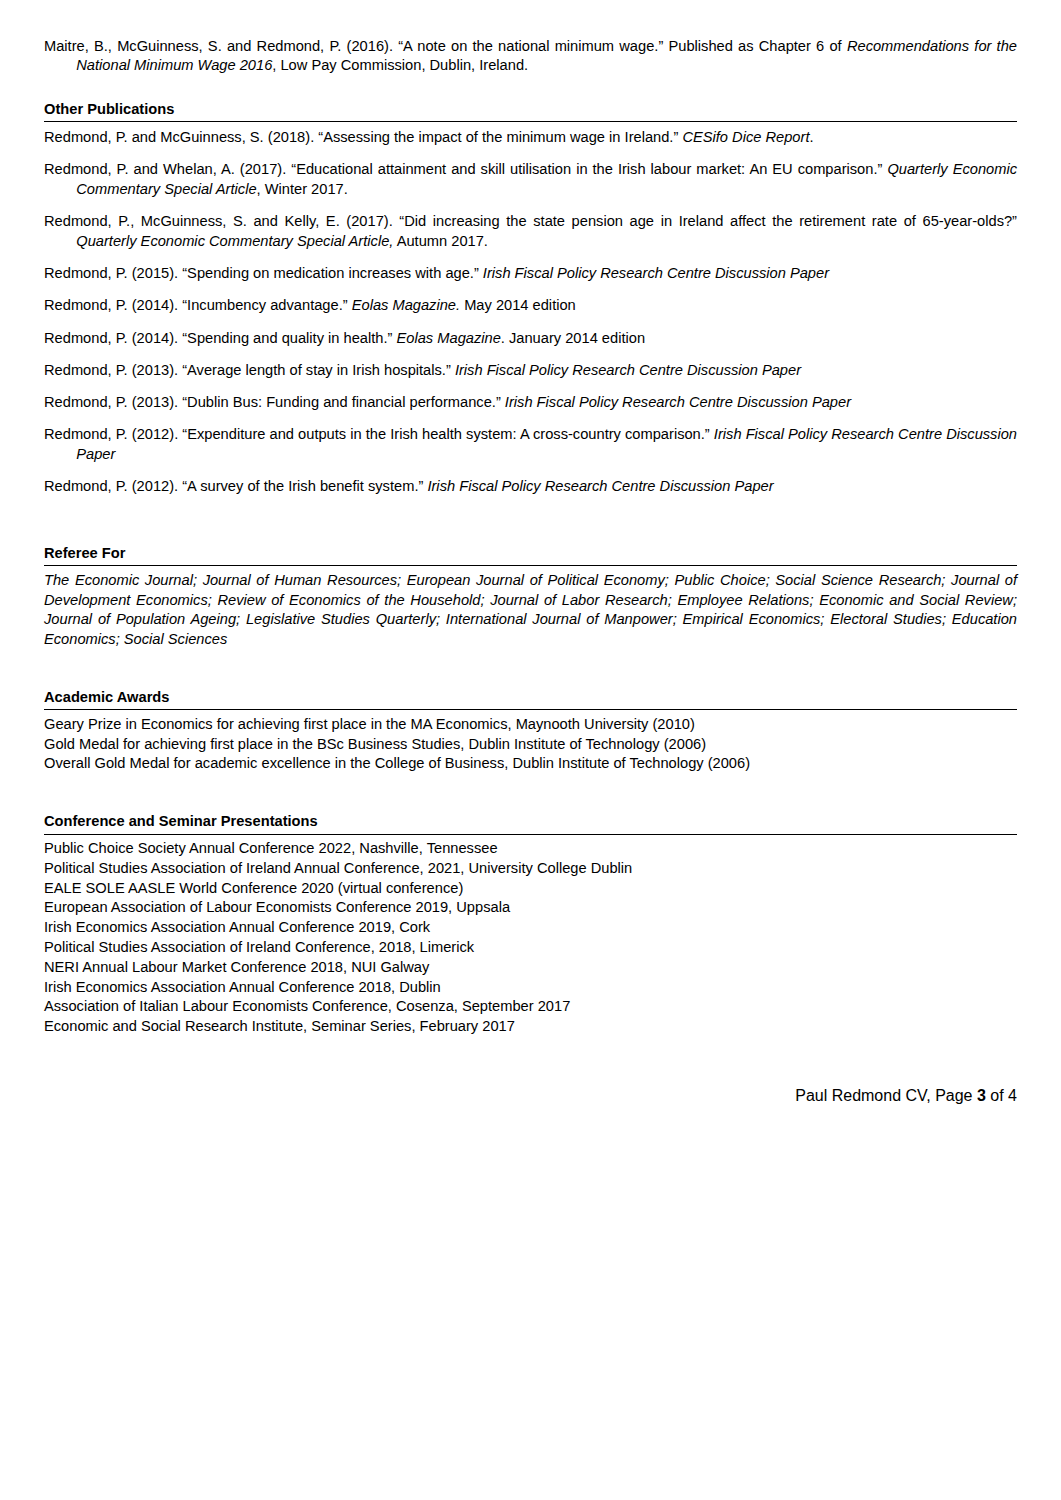Maitre, B., McGuinness, S. and Redmond, P. (2016). “A note on the national minimum wage.” Published as Chapter 6 of Recommendations for the National Minimum Wage 2016, Low Pay Commission, Dublin, Ireland.
Other Publications
Redmond, P. and McGuinness, S. (2018). “Assessing the impact of the minimum wage in Ireland.” CESifo Dice Report.
Redmond, P. and Whelan, A. (2017). “Educational attainment and skill utilisation in the Irish labour market: An EU comparison.” Quarterly Economic Commentary Special Article, Winter 2017.
Redmond, P., McGuinness, S. and Kelly, E. (2017). “Did increasing the state pension age in Ireland affect the retirement rate of 65-year-olds?” Quarterly Economic Commentary Special Article, Autumn 2017.
Redmond, P. (2015). “Spending on medication increases with age.” Irish Fiscal Policy Research Centre Discussion Paper
Redmond, P. (2014). “Incumbency advantage.” Eolas Magazine. May 2014 edition
Redmond, P. (2014). “Spending and quality in health.” Eolas Magazine. January 2014 edition
Redmond, P. (2013). “Average length of stay in Irish hospitals.” Irish Fiscal Policy Research Centre Discussion Paper
Redmond, P. (2013). “Dublin Bus: Funding and financial performance.” Irish Fiscal Policy Research Centre Discussion Paper
Redmond, P. (2012). “Expenditure and outputs in the Irish health system: A cross-country comparison.” Irish Fiscal Policy Research Centre Discussion Paper
Redmond, P. (2012). “A survey of the Irish benefit system.” Irish Fiscal Policy Research Centre Discussion Paper
Referee For
The Economic Journal; Journal of Human Resources; European Journal of Political Economy; Public Choice; Social Science Research; Journal of Development Economics; Review of Economics of the Household; Journal of Labor Research; Employee Relations; Economic and Social Review; Journal of Population Ageing; Legislative Studies Quarterly; International Journal of Manpower; Empirical Economics; Electoral Studies; Education Economics; Social Sciences
Academic Awards
Geary Prize in Economics for achieving first place in the MA Economics, Maynooth University (2010)
Gold Medal for achieving first place in the BSc Business Studies, Dublin Institute of Technology (2006)
Overall Gold Medal for academic excellence in the College of Business, Dublin Institute of Technology (2006)
Conference and Seminar Presentations
Public Choice Society Annual Conference 2022, Nashville, Tennessee
Political Studies Association of Ireland Annual Conference, 2021, University College Dublin
EALE SOLE AASLE World Conference 2020 (virtual conference)
European Association of Labour Economists Conference 2019, Uppsala
Irish Economics Association Annual Conference 2019, Cork
Political Studies Association of Ireland Conference, 2018, Limerick
NERI Annual Labour Market Conference 2018, NUI Galway
Irish Economics Association Annual Conference 2018, Dublin
Association of Italian Labour Economists Conference, Cosenza, September 2017
Economic and Social Research Institute, Seminar Series, February 2017
Paul Redmond CV, Page 3 of 4